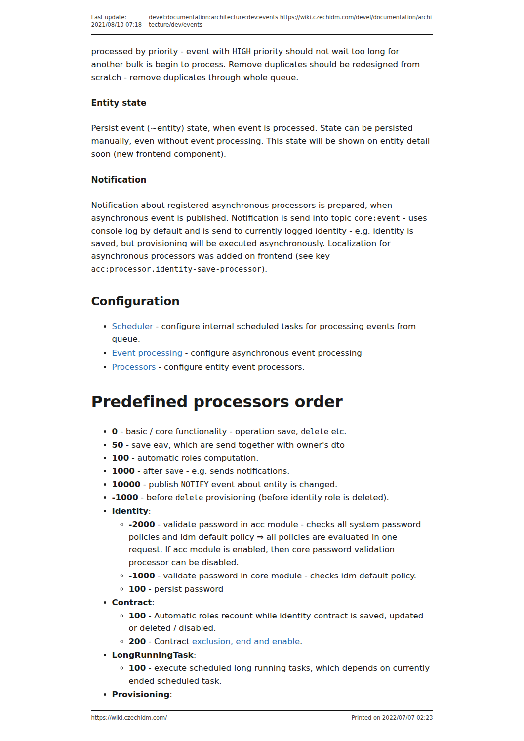Last update:
2021/08/13 07:18
devel:documentation:architecture:dev:events https://wiki.czechidm.com/devel/documentation/architecture/dev/events
processed by priority - event with HIGH priority should not wait too long for another bulk is begin to process. Remove duplicates should be redesigned from scratch - remove duplicates through whole queue.
Entity state
Persist event (~entity) state, when event is processed. State can be persisted manually, even without event processing. This state will be shown on entity detail soon (new frontend component).
Notification
Notification about registered asynchronous processors is prepared, when asynchronous event is published. Notification is send into topic core:event - uses console log by default and is send to currently logged identity - e.g. identity is saved, but provisioning will be executed asynchronously. Localization for asynchronous processors was added on frontend (see key acc:processor.identity-save-processor).
Configuration
Scheduler - configure internal scheduled tasks for processing events from queue.
Event processing - configure asynchronous event processing
Processors - configure entity event processors.
Predefined processors order
0 - basic / core functionality - operation save, delete etc.
50 - save eav, which are send together with owner's dto
100 - automatic roles computation.
1000 - after save - e.g. sends notifications.
10000 - publish NOTIFY event about entity is changed.
-1000 - before delete provisioning (before identity role is deleted).
Identity:
-2000 - validate password in acc module - checks all system password policies and idm default policy ⇒ all policies are evaluated in one request. If acc module is enabled, then core password validation processor can be disabled.
-1000 - validate password in core module - checks idm default policy.
100 - persist password
Contract:
100 - Automatic roles recount while identity contract is saved, updated or deleted / disabled.
200 - Contract exclusion, end and enable.
LongRunningTask:
100 - execute scheduled long running tasks, which depends on currently ended scheduled task.
Provisioning:
https://wiki.czechidm.com/
Printed on 2022/07/07 02:23